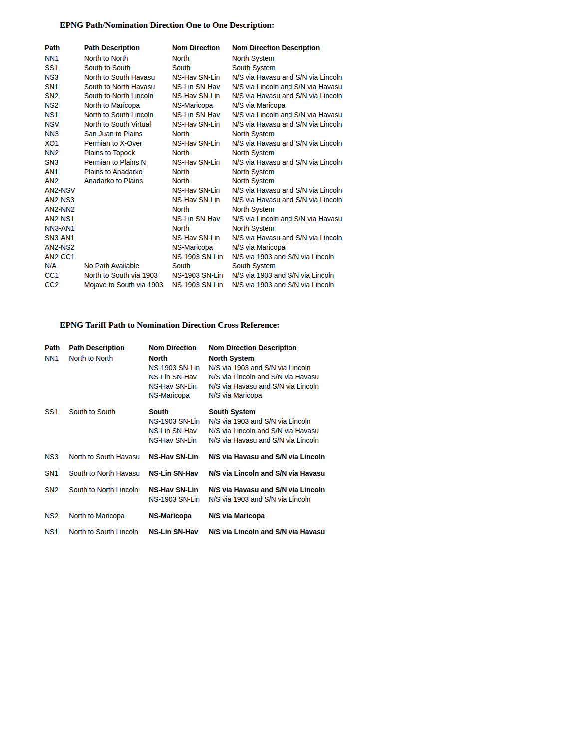EPNG Path/Nomination Direction One to One Description:
| Path | Path Description | Nom Direction | Nom Direction Description |
| --- | --- | --- | --- |
| NN1 | North to North | North | North System |
| SS1 | South to South | South | South System |
| NS3 | North to South Havasu | NS-Hav SN-Lin | N/S via Havasu and S/N via Lincoln |
| SN1 | South to North Havasu | NS-Lin SN-Hav | N/S via Lincoln and S/N via Havasu |
| SN2 | South to North Lincoln | NS-Hav SN-Lin | N/S via Havasu and S/N via Lincoln |
| NS2 | North to Maricopa | NS-Maricopa | N/S via Maricopa |
| NS1 | North to South Lincoln | NS-Lin SN-Hav | N/S via Lincoln and S/N via Havasu |
| NSV | North to South Virtual | NS-Hav SN-Lin | N/S via Havasu and S/N via Lincoln |
| NN3 | San Juan to Plains | North | North System |
| XO1 | Permian to X-Over | NS-Hav SN-Lin | N/S via Havasu and S/N via Lincoln |
| NN2 | Plains to Topock | North | North System |
| SN3 | Permian to Plains N | NS-Hav SN-Lin | N/S via Havasu and S/N via Lincoln |
| AN1 | Plains to Anadarko | North | North System |
| AN2 | Anadarko to Plains | North | North System |
| AN2-NSV | | NS-Hav SN-Lin | N/S via Havasu and S/N via Lincoln |
| AN2-NS3 | | NS-Hav SN-Lin | N/S via Havasu and S/N via Lincoln |
| AN2-NN2 | | North | North System |
| AN2-NS1 | | NS-Lin SN-Hav | N/S via Lincoln and S/N via Havasu |
| NN3-AN1 | | North | North System |
| SN3-AN1 | | NS-Hav SN-Lin | N/S via Havasu and S/N via Lincoln |
| AN2-NS2 | | NS-Maricopa | N/S via Maricopa |
| AN2-CC1 | | NS-1903 SN-Lin | N/S via 1903 and S/N via Lincoln |
| N/A | No Path Available | South | South System |
| CC1 | North to South via 1903 | NS-1903 SN-Lin | N/S via 1903 and S/N via Lincoln |
| CC2 | Mojave to South via 1903 | NS-1903 SN-Lin | N/S via 1903 and S/N via Lincoln |
EPNG Tariff Path to Nomination Direction Cross Reference:
| Path | Path Description | Nom Direction | Nom Direction Description |
| --- | --- | --- | --- |
| NN1 | North to North | North | North System |
| | | NS-1903 SN-Lin | N/S via 1903 and S/N via Lincoln |
| | | NS-Lin SN-Hav | N/S via Lincoln and S/N via Havasu |
| | | NS-Hav SN-Lin | N/S via Havasu and S/N via Lincoln |
| | | NS-Maricopa | N/S via Maricopa |
| SS1 | South to South | South | South System |
| | | NS-1903 SN-Lin | N/S via 1903 and S/N via Lincoln |
| | | NS-Lin SN-Hav | N/S via Lincoln and S/N via Havasu |
| | | NS-Hav SN-Lin | N/S via Havasu and S/N via Lincoln |
| NS3 | North to South Havasu | NS-Hav SN-Lin | N/S via Havasu and S/N via Lincoln |
| SN1 | South to North Havasu | NS-Lin SN-Hav | N/S via Lincoln and S/N via Havasu |
| SN2 | South to North Lincoln | NS-Hav SN-Lin | N/S via Havasu and S/N via Lincoln |
| | | NS-1903 SN-Lin | N/S via 1903 and S/N via Lincoln |
| NS2 | North to Maricopa | NS-Maricopa | N/S via Maricopa |
| NS1 | North to South Lincoln | NS-Lin SN-Hav | N/S via Lincoln and S/N via Havasu |